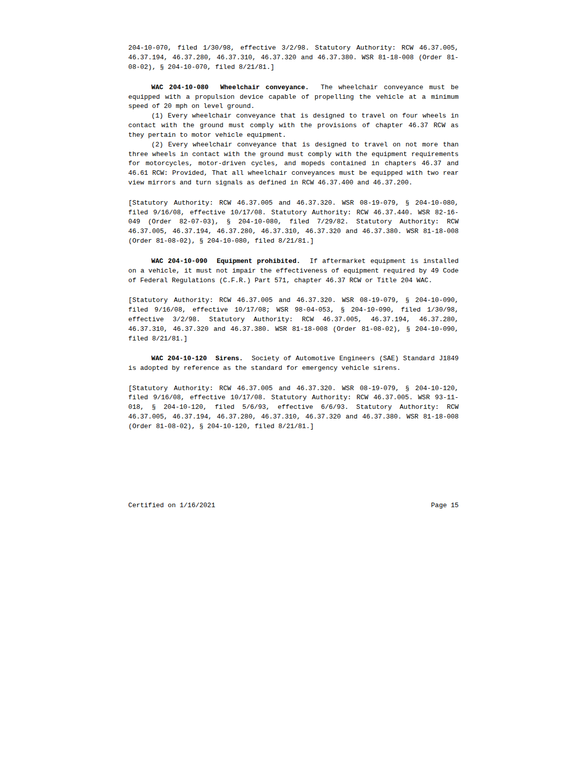204-10-070, filed 1/30/98, effective 3/2/98. Statutory Authority: RCW 46.37.005, 46.37.194, 46.37.280, 46.37.310, 46.37.320 and 46.37.380. WSR 81-18-008 (Order 81-08-02), § 204-10-070, filed 8/21/81.]
WAC 204-10-080 Wheelchair conveyance. The wheelchair conveyance must be equipped with a propulsion device capable of propelling the vehicle at a minimum speed of 20 mph on level ground.
(1) Every wheelchair conveyance that is designed to travel on four wheels in contact with the ground must comply with the provisions of chapter 46.37 RCW as they pertain to motor vehicle equipment.
(2) Every wheelchair conveyance that is designed to travel on not more than three wheels in contact with the ground must comply with the equipment requirements for motorcycles, motor-driven cycles, and mopeds contained in chapters 46.37 and 46.61 RCW: Provided, That all wheelchair conveyances must be equipped with two rear view mirrors and turn signals as defined in RCW 46.37.400 and 46.37.200.
[Statutory Authority: RCW 46.37.005 and 46.37.320. WSR 08-19-079, § 204-10-080, filed 9/16/08, effective 10/17/08. Statutory Authority: RCW 46.37.440. WSR 82-16-049 (Order 82-07-03), § 204-10-080, filed 7/29/82. Statutory Authority: RCW 46.37.005, 46.37.194, 46.37.280, 46.37.310, 46.37.320 and 46.37.380. WSR 81-18-008 (Order 81-08-02), § 204-10-080, filed 8/21/81.]
WAC 204-10-090 Equipment prohibited. If aftermarket equipment is installed on a vehicle, it must not impair the effectiveness of equipment required by 49 Code of Federal Regulations (C.F.R.) Part 571, chapter 46.37 RCW or Title 204 WAC.
[Statutory Authority: RCW 46.37.005 and 46.37.320. WSR 08-19-079, § 204-10-090, filed 9/16/08, effective 10/17/08; WSR 98-04-053, § 204-10-090, filed 1/30/98, effective 3/2/98. Statutory Authority: RCW 46.37.005, 46.37.194, 46.37.280, 46.37.310, 46.37.320 and 46.37.380. WSR 81-18-008 (Order 81-08-02), § 204-10-090, filed 8/21/81.]
WAC 204-10-120 Sirens. Society of Automotive Engineers (SAE) Standard J1849 is adopted by reference as the standard for emergency vehicle sirens.
[Statutory Authority: RCW 46.37.005 and 46.37.320. WSR 08-19-079, § 204-10-120, filed 9/16/08, effective 10/17/08. Statutory Authority: RCW 46.37.005. WSR 93-11-018, § 204-10-120, filed 5/6/93, effective 6/6/93. Statutory Authority: RCW 46.37.005, 46.37.194, 46.37.280, 46.37.310, 46.37.320 and 46.37.380. WSR 81-18-008 (Order 81-08-02), § 204-10-120, filed 8/21/81.]
Certified on 1/16/2021 Page 15